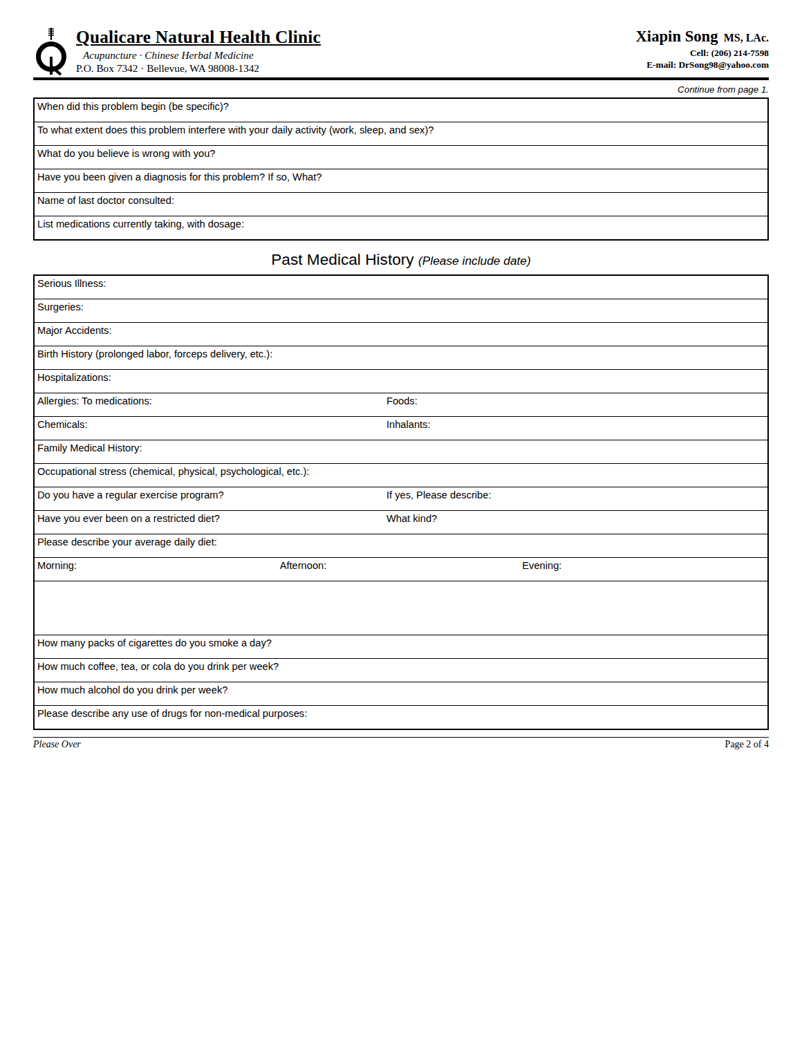Qualicare Natural Health Clinic
Acupuncture · Chinese Herbal Medicine
P.O. Box 7342 · Bellevue, WA 98008-1342
Xiapin Song MS, LAc.
Cell: (206) 214-7598
E-mail: DrSong98@yahoo.com
Continue from page 1.
| When did this problem begin (be specific)? |
| To what extent does this problem interfere with your daily activity (work, sleep, and sex)? |
| What do you believe is wrong with you? |
| Have you been given a diagnosis for this problem? If so, What? |
| Name of last doctor consulted: |
| List medications currently taking, with dosage: |
Past Medical History (Please include date)
| Serious Illness: |
| Surgeries: |
| Major Accidents: |
| Birth History (prolonged labor, forceps delivery, etc.): |
| Hospitalizations: |
| Allergies: To medications: Foods: |
| Chemicals: Inhalants: |
| Family Medical History: |
| Occupational stress (chemical, physical, psychological, etc.): |
| Do you have a regular exercise program? If yes, Please describe: |
| Have you ever been on a restricted diet? What kind? |
| Please describe your average daily diet: |
| Morning: Afternoon: Evening: |
| How many packs of cigarettes do you smoke a day? |
| How much coffee, tea, or cola do you drink per week? |
| How much alcohol do you drink per week? |
| Please describe any use of drugs for non-medical purposes: |
Please Over
Page 2 of 4